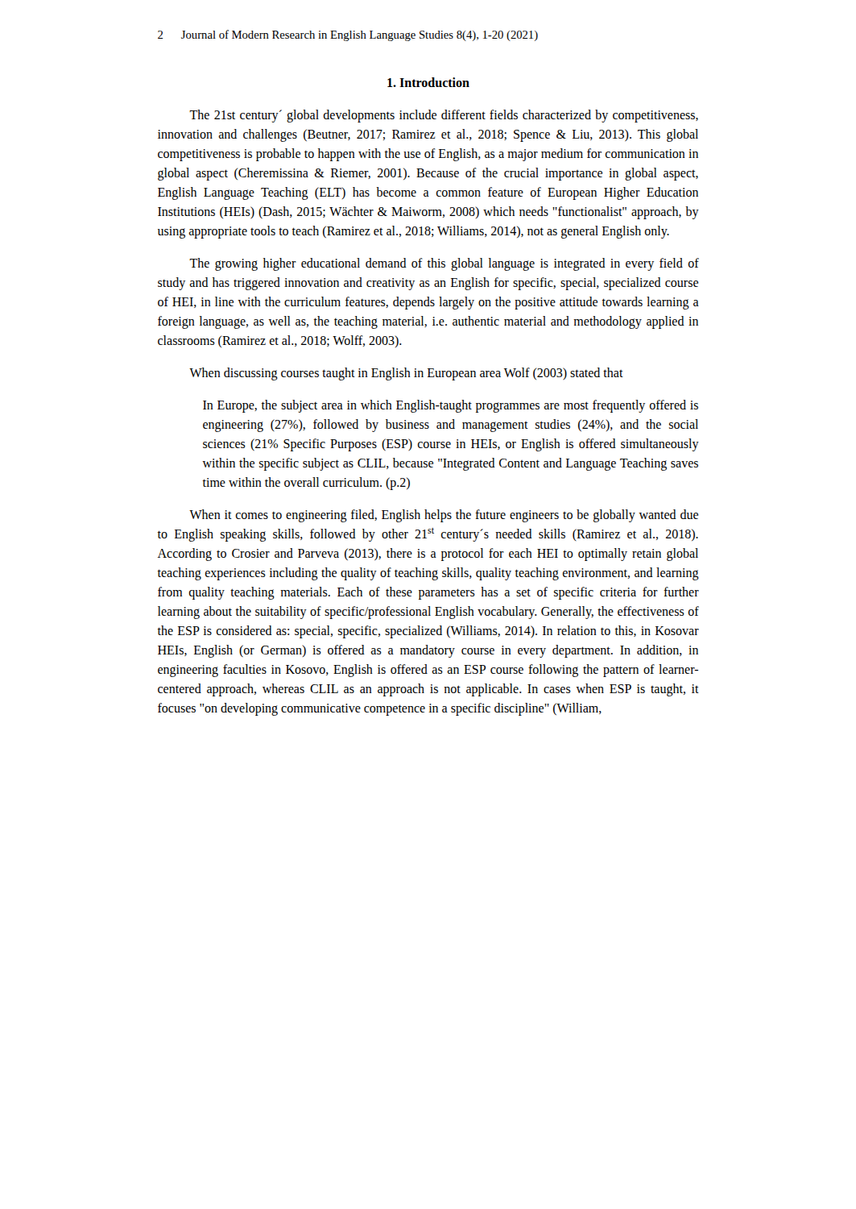2 Journal of Modern Research in English Language Studies 8(4), 1-20 (2021)
1. Introduction
The 21st century´ global developments include different fields characterized by competitiveness, innovation and challenges (Beutner, 2017; Ramirez et al., 2018; Spence & Liu, 2013). This global competitiveness is probable to happen with the use of English, as a major medium for communication in global aspect (Cheremissina & Riemer, 2001). Because of the crucial importance in global aspect, English Language Teaching (ELT) has become a common feature of European Higher Education Institutions (HEIs) (Dash, 2015; Wächter & Maiworm, 2008) which needs "functionalist" approach, by using appropriate tools to teach (Ramirez et al., 2018; Williams, 2014), not as general English only.
The growing higher educational demand of this global language is integrated in every field of study and has triggered innovation and creativity as an English for specific, special, specialized course of HEI, in line with the curriculum features, depends largely on the positive attitude towards learning a foreign language, as well as, the teaching material, i.e. authentic material and methodology applied in classrooms (Ramirez et al., 2018; Wolff, 2003).
When discussing courses taught in English in European area Wolf (2003) stated that
In Europe, the subject area in which English-taught programmes are most frequently offered is engineering (27%), followed by business and management studies (24%), and the social sciences (21% Specific Purposes (ESP) course in HEIs, or English is offered simultaneously within the specific subject as CLIL, because "Integrated Content and Language Teaching saves time within the overall curriculum. (p.2)
When it comes to engineering filed, English helps the future engineers to be globally wanted due to English speaking skills, followed by other 21st century´s needed skills (Ramirez et al., 2018). According to Crosier and Parveva (2013), there is a protocol for each HEI to optimally retain global teaching experiences including the quality of teaching skills, quality teaching environment, and learning from quality teaching materials. Each of these parameters has a set of specific criteria for further learning about the suitability of specific/professional English vocabulary. Generally, the effectiveness of the ESP is considered as: special, specific, specialized (Williams, 2014). In relation to this, in Kosovar HEIs, English (or German) is offered as a mandatory course in every department. In addition, in engineering faculties in Kosovo, English is offered as an ESP course following the pattern of learner-centered approach, whereas CLIL as an approach is not applicable. In cases when ESP is taught, it focuses "on developing communicative competence in a specific discipline" (William,